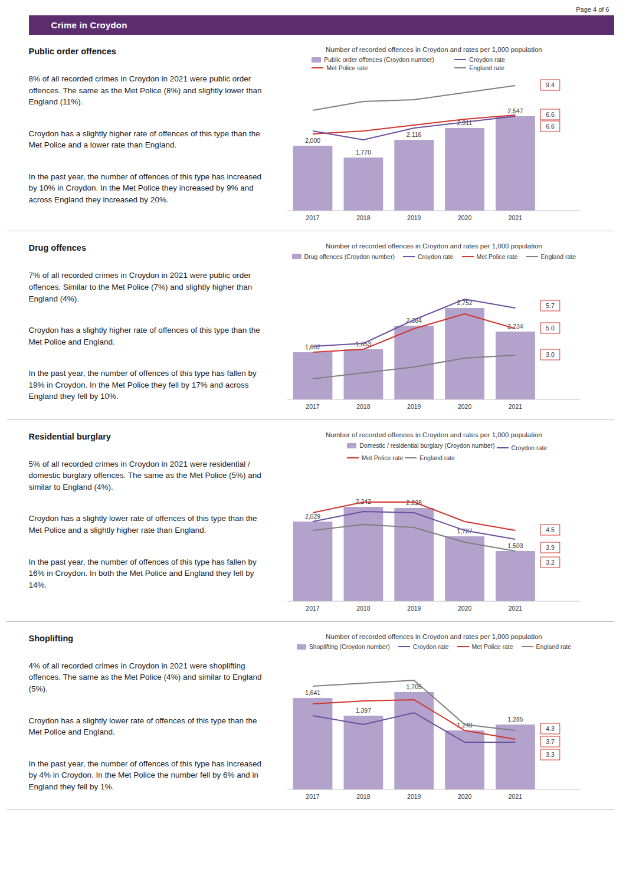Page 4 of 6
Crime in Croydon
Public order offences
8% of all recorded crimes in Croydon in 2021 were public order offences. The same as the Met Police (8%) and slightly lower than England (11%).
Croydon has a slightly higher rate of offences of this type than the Met Police and a lower rate than England.
In the past year, the number of offences of this type has increased by 10% in Croydon. In the Met Police they increased by 9% and across England they increased by 20%.
Number of recorded offences in Croydon and rates per 1,000 population
Public order offences (Croydon number) Croydon rate Met Police rate England rate
2,000 1,770 2,116 2,311 2,547 9.4 6.6 6.6 2017 2018 2019 2020 2021
Drug offences
7% of all recorded crimes in Croydon in 2021 were public order offences. Similar to the Met Police (7%) and slightly higher than England (4%).
Croydon has a slightly higher rate of offences of this type than the Met Police and England.
In the past year, the number of offences of this type has fallen by 19% in Croydon. In the Met Police they fell by 17% and across England they fell by 10%.
Number of recorded offences in Croydon and rates per 1,000 population
Drug offences (Croydon number) Croydon rate Met Police rate England rate
1,602 1,653 2,384 2,752 2,234 5.7 5.0 3.0 2017 2018 2019 2020 2021
Residential burglary
5% of all recorded crimes in Croydon in 2021 were residential / domestic burglary offences. The same as the Met Police (5%) and similar to England (4%).
Croydon has a slightly lower rate of offences of this type than the Met Police and a slightly higher rate than England.
In the past year, the number of offences of this type has fallen by 16% in Croydon. In both the Met Police and England they fell by 14%.
Number of recorded offences in Croydon and rates per 1,000 population
Domestic / residential burglary (Croydon number)
Croydon rate
Met Police rate
England rate
2,029 2,242 2,228 1,787 1,503 4.5 3.9 3.2 2017 2018 2019 2020 2021
Shoplifting
4% of all recorded crimes in Croydon in 2021 were shoplifting offences. The same as the Met Police (4%) and similar to England (5%).
Croydon has a slightly lower rate of offences of this type than the Met Police and England.
In the past year, the number of offences of this type has increased by 4% in Croydon. In the Met Police the number fell by 6% and in England they fell by 1%.
Number of recorded offences in Croydon and rates per 1,000 population
Shoplifting (Croydon number) Croydon rate Met Police rate England rate
1,641 1,397 1,705 1,240 1,285 4.3 3.7 3.3 2017 2018 2019 2020 2021